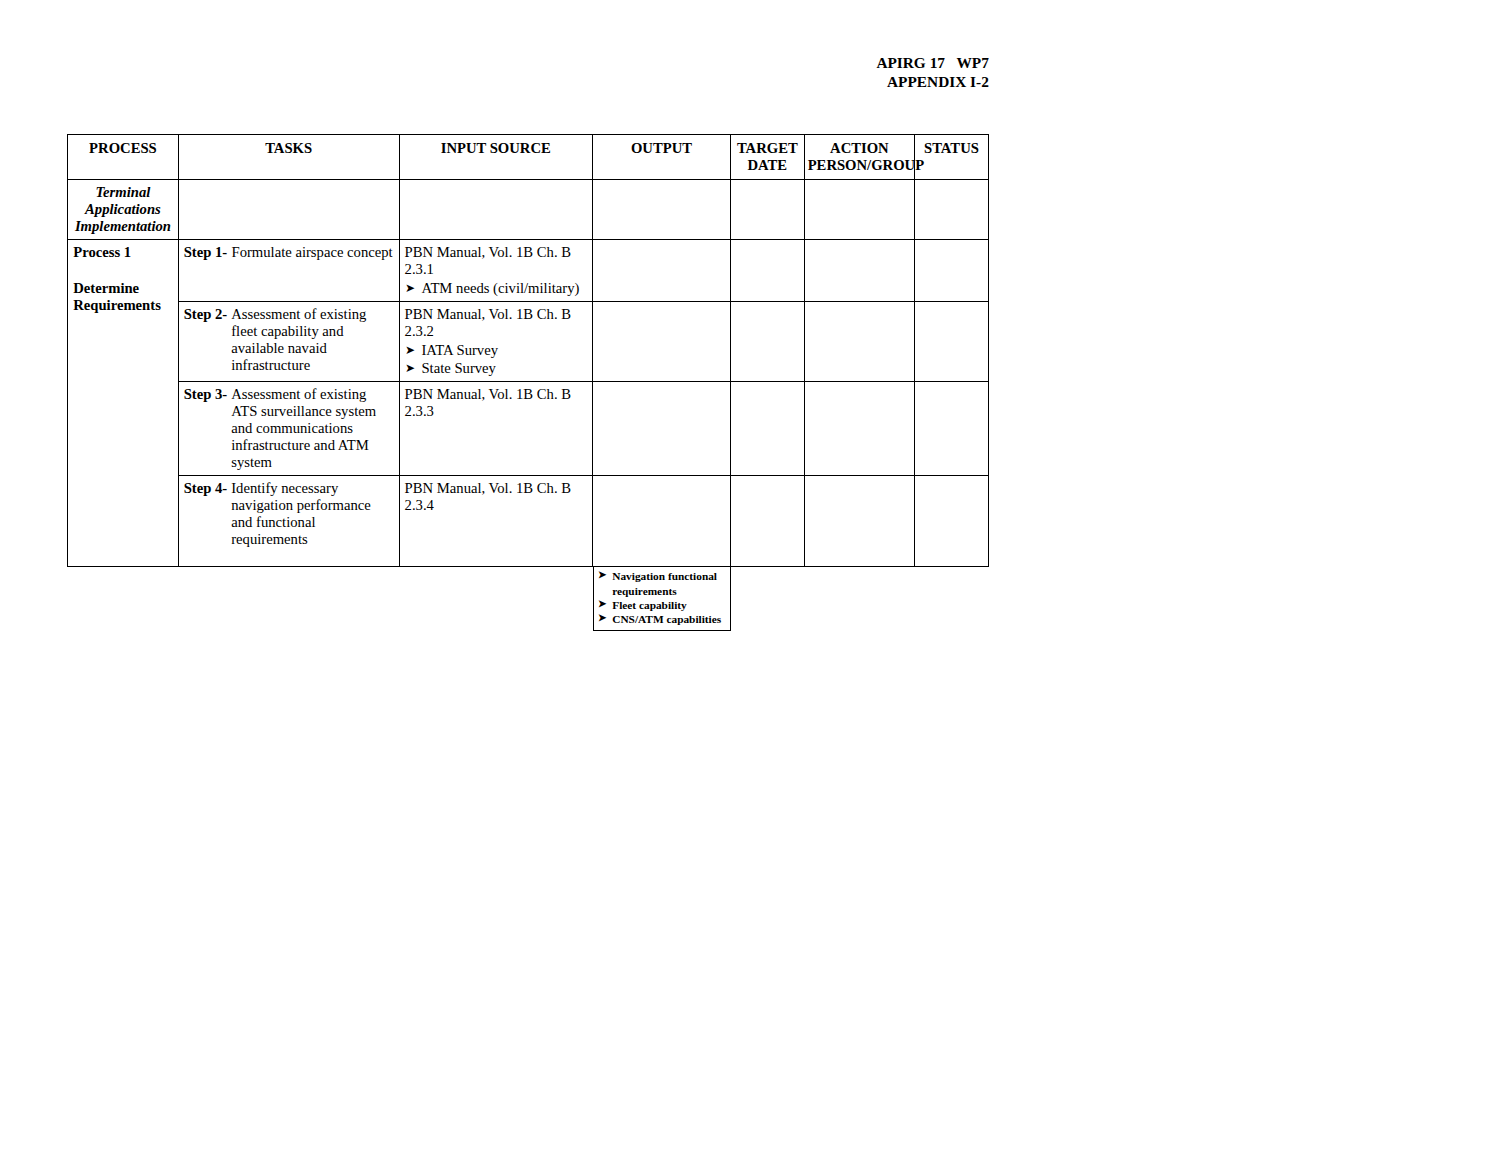APIRG 17 WP7
APPENDIX I-2
| PROCESS | TASKS | INPUT SOURCE | OUTPUT | TARGET DATE | ACTION PERSON/GROUP | STATUS |
| --- | --- | --- | --- | --- | --- | --- |
| Terminal Applications Implementation | | | | | | |
| Process 1 Determine Requirements | Step 1- Formulate airspace concept | PBN Manual, Vol. 1B Ch. B 2.3.1 ATM needs (civil/military) | | | | |
| Step 2- Assessment of existing fleet capability and available navaid infrastructure | PBN Manual, Vol. 1B Ch. B 2.3.2 IATA Survey State Survey | | | | |
| Step 3- Assessment of existing ATS surveillance system and communications infrastructure and ATM system | PBN Manual, Vol. 1B Ch. B 2.3.3 | | | | |
| Step 4- Identify necessary navigation performance and functional requirements | PBN Manual, Vol. 1B Ch. B 2.3.4 | | | | |
Navigation functionalrequirements
Fleet capability
CNS/ATM capabilities